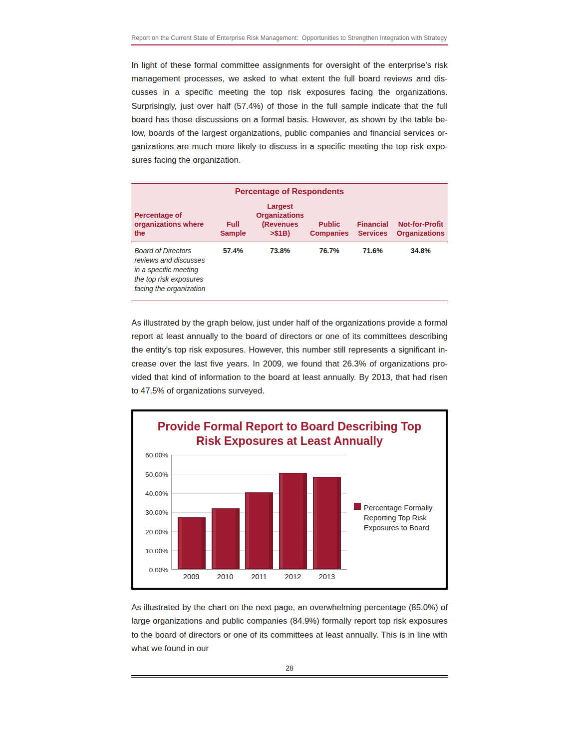Report on the Current State of Enterprise Risk Management: Opportunities to Strengthen Integration with Strategy
In light of these formal committee assignments for oversight of the enterprise’s risk management processes, we asked to what extent the full board reviews and discusses in a specific meeting the top risk exposures facing the organizations. Surprisingly, just over half (57.4%) of those in the full sample indicate that the full board has those discussions on a formal basis. However, as shown by the table below, boards of the largest organizations, public companies and financial services organizations are much more likely to discuss in a specific meeting the top risk exposures facing the organization.
Percentage of Respondents
| Percentage of organizations where the | Full Sample | Largest Organizations (Revenues >$1B) | Public Companies | Financial Services | Not-for-Profit Organizations |
| --- | --- | --- | --- | --- | --- |
| Board of Directors reviews and discusses in a specific meeting the top risk exposures facing the organization | 57.4% | 73.8% | 76.7% | 71.6% | 34.8% |
As illustrated by the graph below, just under half of the organizations provide a formal report at least annually to the board of directors or one of its committees describing the entity’s top risk exposures. However, this number still represents a significant increase over the last five years. In 2009, we found that 26.3% of organizations provided that kind of information to the board at least annually. By 2013, that had risen to 47.5% of organizations surveyed.
Provide Formal Report to Board Describing Top
Risk Exposures at Least Annually
60.00%
50.00%
40.00%
30.00%
20.00%
10.00%
0.00%
2009 2010 2011 2012 2013
Percentage Formally Reporting Top Risk Exposures to Board
As illustrated by the chart on the next page, an overwhelming percentage (85.0%) of large organizations and public companies (84.9%) formally report top risk exposures to the board of directors or one of its committees at least annually. This is in line with what we found in our
28